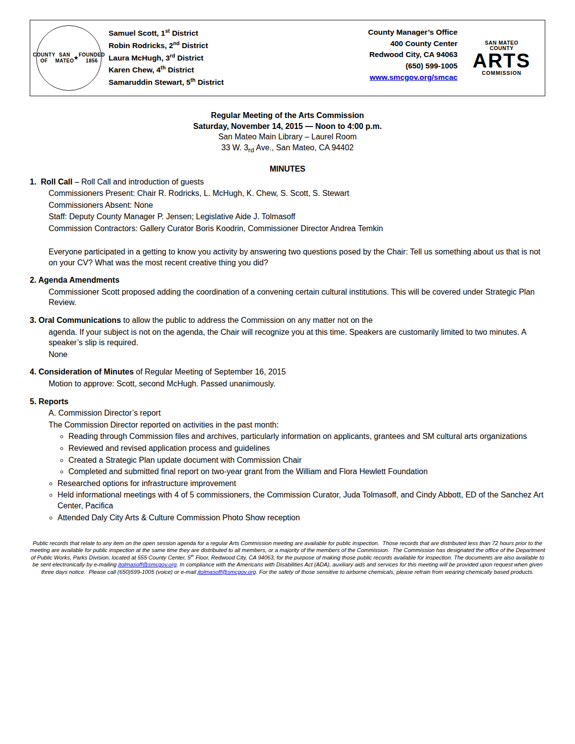COUNTY OF SAN MATEO ★ FOUNDED 1856
Samuel Scott, 1st District
Robin Rodricks, 2nd District
Laura McHugh, 3rd District
Karen Chew, 4th District
Samaruddin Stewart, 5th District
County Manager’s Office
400 County Center
Redwood City, CA 94063
(650) 599-1005
www.smcgov.org/smcac
SAN MATEO
COUNTY
ARTS
COMMISSION
Regular Meeting of the Arts Commission
Saturday, November 14, 2015 — Noon to 4:00 p.m.
San Mateo Main Library – Laurel Room
33 W. 3rd Ave., San Mateo, CA 94402
MINUTES
1. Roll Call – Roll Call and introduction of guests
Commissioners Present: Chair R. Rodricks, L. McHugh, K. Chew, S. Scott, S. Stewart
Commissioners Absent: None
Staff: Deputy County Manager P. Jensen; Legislative Aide J. Tolmasoff
Commission Contractors: Gallery Curator Boris Koodrin, Commissioner Director Andrea Temkin
Everyone participated in a getting to know you activity by answering two questions posed by the Chair: Tell us something about us that is not on your CV? What was the most recent creative thing you did?
2. Agenda Amendments
Commissioner Scott proposed adding the coordination of a convening certain cultural institutions. This will be covered under Strategic Plan Review.
3. Oral Communications to allow the public to address the Commission on any matter not on the
agenda. If your subject is not on the agenda, the Chair will recognize you at this time. Speakers are customarily limited to two minutes. A speaker’s slip is required.
None
4. Consideration of Minutes of Regular Meeting of September 16, 2015
Motion to approve: Scott, second McHugh. Passed unanimously.
5. Reports
A. Commission Director’s report
The Commission Director reported on activities in the past month:
Reading through Commission files and archives, particularly information on applicants, grantees and SM cultural arts organizations
Reviewed and revised application process and guidelines
Created a Strategic Plan update document with Commission Chair
Completed and submitted final report on two-year grant from the William and Flora Hewlett Foundation
Researched options for infrastructure improvement
Held informational meetings with 4 of 5 commissioners, the Commission Curator, Juda Tolmasoff, and Cindy Abbott, ED of the Sanchez Art Center, Pacifica
Attended Daly City Arts & Culture Commission Photo Show reception
Public records that relate to any item on the open session agenda for a regular Arts Commission meeting are available for public inspection. Those records that are distributed less than 72 hours prior to the meeting are available for public inspection at the same time they are distributed to all members, or a majority of the members of the Commission. The Commission has designated the office of the Department of Public Works, Parks Division, located at 555 County Center, 5th Floor, Redwood City, CA 94063, for the purpose of making those public records available for inspection. The documents are also available to be sent electronically by e-mailing jtolmasoff@smcgov.org. In compliance with the Americans with Disabilities Act (ADA), auxiliary aids and services for this meeting will be provided upon request when given three days notice. Please call (650)599-1005 (voice) or e-mail jtolmasoff@smcgov.org. For the safety of those sensitive to airborne chemicals, please refrain from wearing chemically based products.